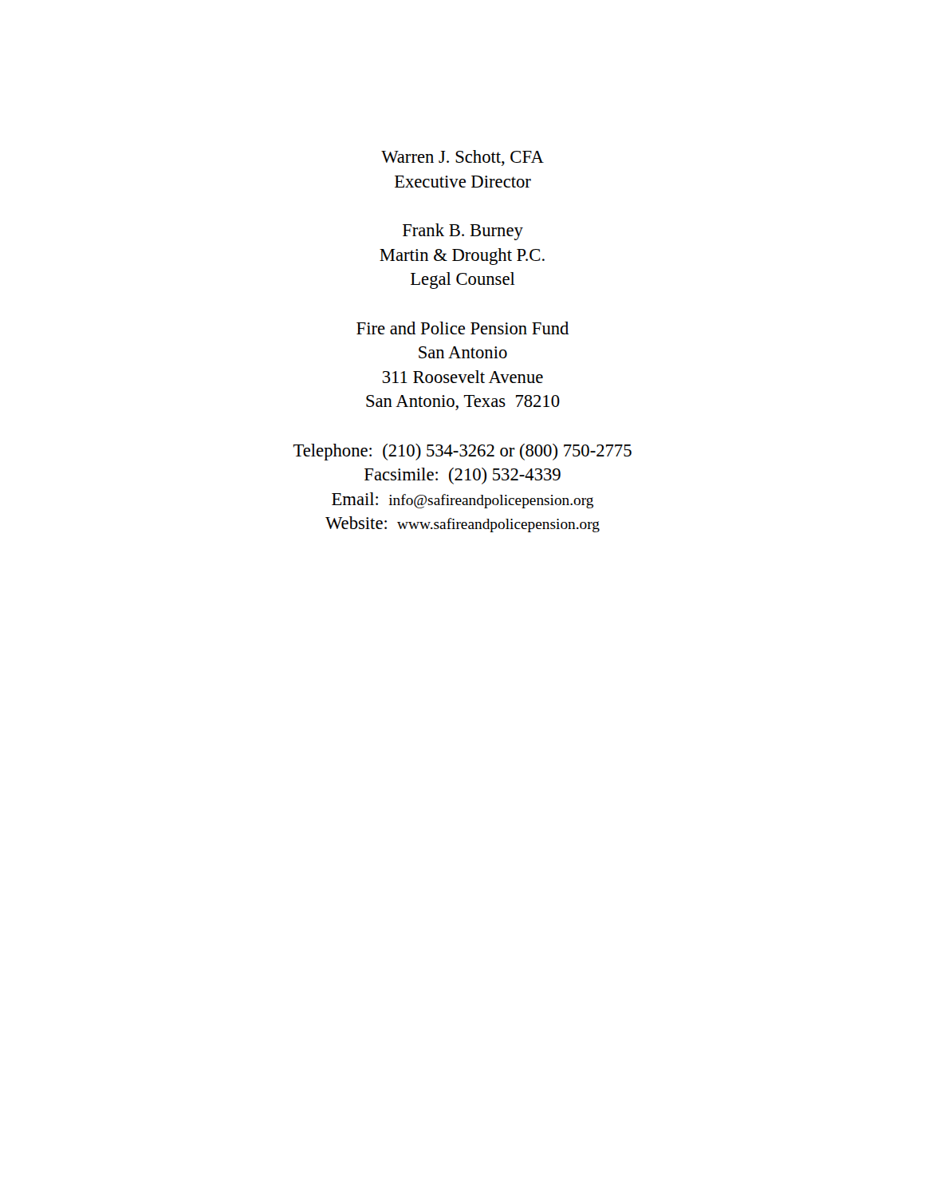Warren J. Schott, CFA
Executive Director
Frank B. Burney
Martin & Drought P.C.
Legal Counsel
Fire and Police Pension Fund
San Antonio
311 Roosevelt Avenue
San Antonio, Texas 78210
Telephone: (210) 534-3262 or (800) 750-2775
Facsimile: (210) 532-4339
Email: info@safireandpolicepension.org
Website: www.safireandpolicepension.org